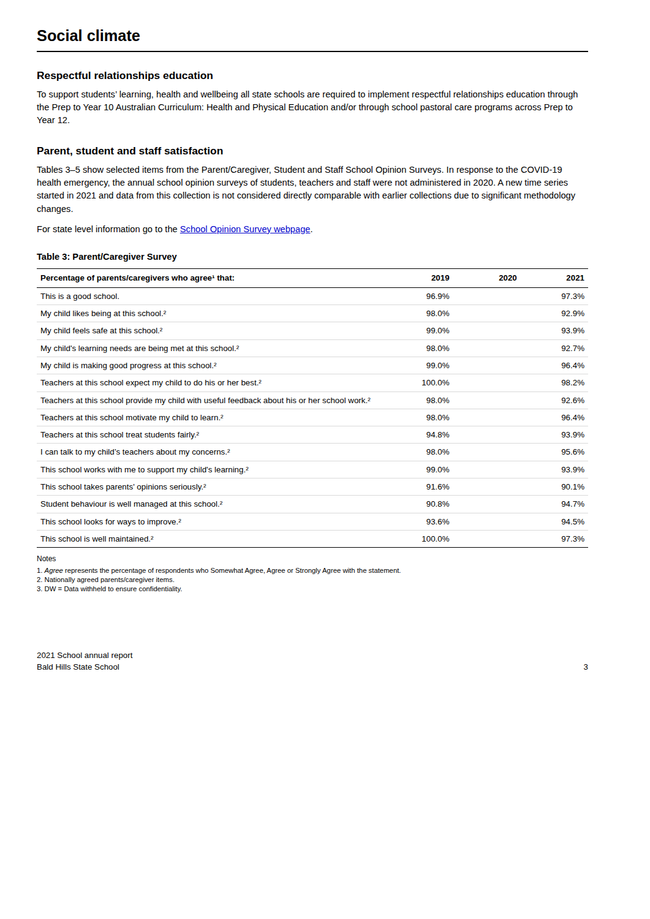Social climate
Respectful relationships education
To support students’ learning, health and wellbeing all state schools are required to implement respectful relationships education through the Prep to Year 10 Australian Curriculum: Health and Physical Education and/or through school pastoral care programs across Prep to Year 12.
Parent, student and staff satisfaction
Tables 3–5 show selected items from the Parent/Caregiver, Student and Staff School Opinion Surveys. In response to the COVID-19 health emergency, the annual school opinion surveys of students, teachers and staff were not administered in 2020. A new time series started in 2021 and data from this collection is not considered directly comparable with earlier collections due to significant methodology changes.
For state level information go to the School Opinion Survey webpage.
Table 3: Parent/Caregiver Survey
| Percentage of parents/caregivers who agree¹ that: | 2019 | 2020 | 2021 |
| --- | --- | --- | --- |
| This is a good school. | 96.9% | | 97.3% |
| My child likes being at this school.² | 98.0% | | 92.9% |
| My child feels safe at this school.² | 99.0% | | 93.9% |
| My child's learning needs are being met at this school.² | 98.0% | | 92.7% |
| My child is making good progress at this school.² | 99.0% | | 96.4% |
| Teachers at this school expect my child to do his or her best.² | 100.0% | | 98.2% |
| Teachers at this school provide my child with useful feedback about his or her school work.² | 98.0% | | 92.6% |
| Teachers at this school motivate my child to learn.² | 98.0% | | 96.4% |
| Teachers at this school treat students fairly.² | 94.8% | | 93.9% |
| I can talk to my child’s teachers about my concerns.² | 98.0% | | 95.6% |
| This school works with me to support my child's learning.² | 99.0% | | 93.9% |
| This school takes parents' opinions seriously.² | 91.6% | | 90.1% |
| Student behaviour is well managed at this school.² | 90.8% | | 94.7% |
| This school looks for ways to improve.² | 93.6% | | 94.5% |
| This school is well maintained.² | 100.0% | | 97.3% |
Notes
1. Agree represents the percentage of respondents who Somewhat Agree, Agree or Strongly Agree with the statement. 2. Nationally agreed parents/caregiver items. 3. DW = Data withheld to ensure confidentiality.
2021 School annual report Bald Hills State School
3